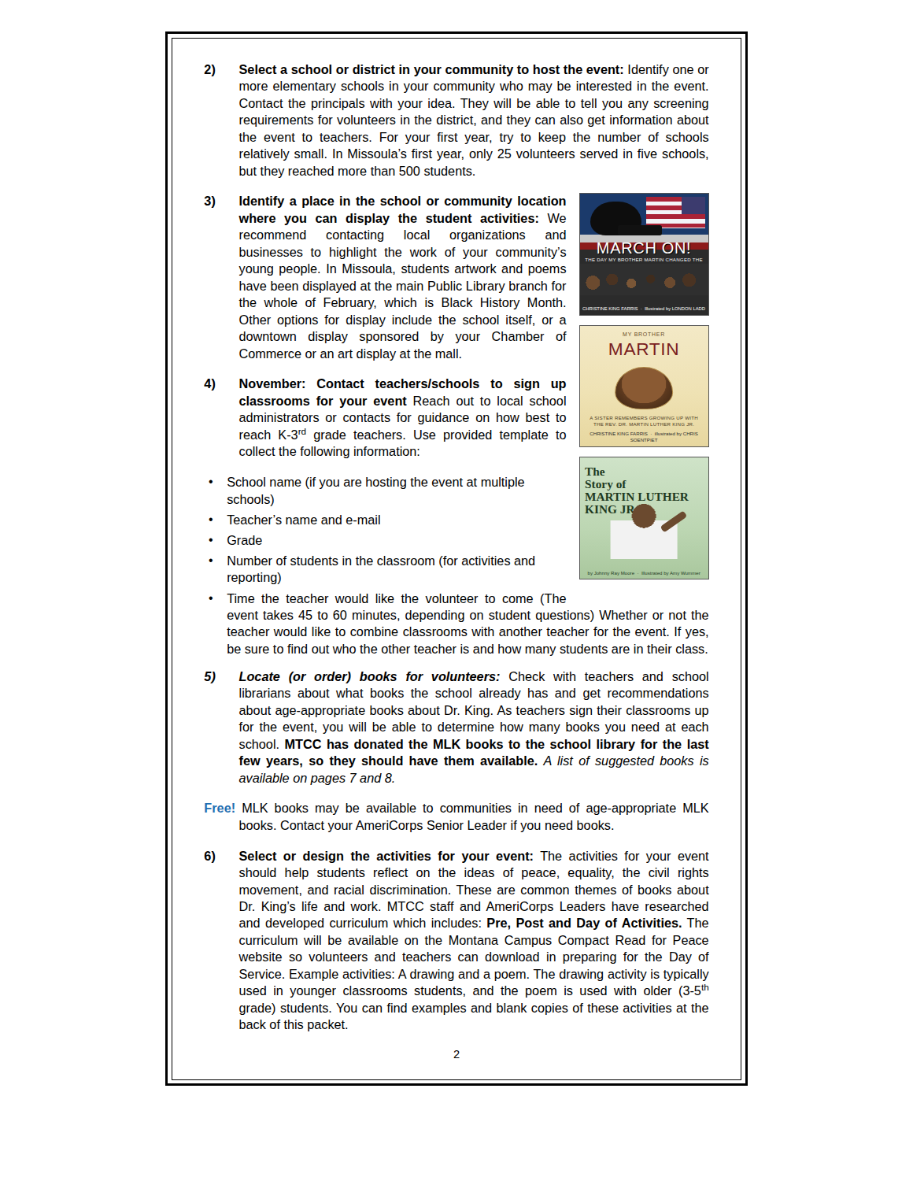2) Select a school or district in your community to host the event: Identify one or more elementary schools in your community who may be interested in the event. Contact the principals with your idea. They will be able to tell you any screening requirements for volunteers in the district, and they can also get information about the event to teachers. For your first year, try to keep the number of schools relatively small. In Missoula’s first year, only 25 volunteers served in five schools, but they reached more than 500 students.
3)
MARCH ON!
THE DAY MY BROTHER MARTIN CHANGED THE WORLD
CHRISTINE KING FARRIS · Illustrated by LONDON LADD
MY BROTHER
MARTIN
A SISTER REMEMBERS GROWING UP WITH THE REV. DR. MARTIN LUTHER KING JR.
CHRISTINE KING FARRIS · illustrated by CHRIS SOENTPIET
The
Story of
MARTIN LUTHER
KING JR.
by Johnny Ray Moore · Illustrated by Amy Wummer
Identify a place in the school or community location where you can display the student activities: We recommend contacting local organizations and businesses to highlight the work of your community’s young people. In Missoula, students artwork and poems have been displayed at the main Public Library branch for the whole of February, which is Black History Month. Other options for display include the school itself, or a downtown display sponsored by your Chamber of Commerce or an art display at the mall.
4) November: Contact teachers/schools to sign up classrooms for your event Reach out to local school administrators or contacts for guidance on how best to reach K-3rd grade teachers. Use provided template to collect the following information:
School name (if you are hosting the event at multiple schools)
Teacher’s name and e-mail
Grade
Number of students in the classroom (for activities and reporting)
Time the teacher would like the volunteer to come (The event takes 45 to 60 minutes, depending on student questions) Whether or not the teacher would like to combine classrooms with another teacher for the event. If yes, be sure to find out who the other teacher is and how many students are in their class.
5) Locate (or order) books for volunteers: Check with teachers and school librarians about what books the school already has and get recommendations about age-appropriate books about Dr. King. As teachers sign their classrooms up for the event, you will be able to determine how many books you need at each school. MTCC has donated the MLK books to the school library for the last few years, so they should have them available. A list of suggested books is available on pages 7 and 8.
Free! MLK books may be available to communities in need of age-appropriate MLK books. Contact your AmeriCorps Senior Leader if you need books.
6) Select or design the activities for your event: The activities for your event should help students reflect on the ideas of peace, equality, the civil rights movement, and racial discrimination. These are common themes of books about Dr. King’s life and work. MTCC staff and AmeriCorps Leaders have researched and developed curriculum which includes: Pre, Post and Day of Activities. The curriculum will be available on the Montana Campus Compact Read for Peace website so volunteers and teachers can download in preparing for the Day of Service. Example activities: A drawing and a poem. The drawing activity is typically used in younger classrooms students, and the poem is used with older (3-5th grade) students. You can find examples and blank copies of these activities at the back of this packet.
2